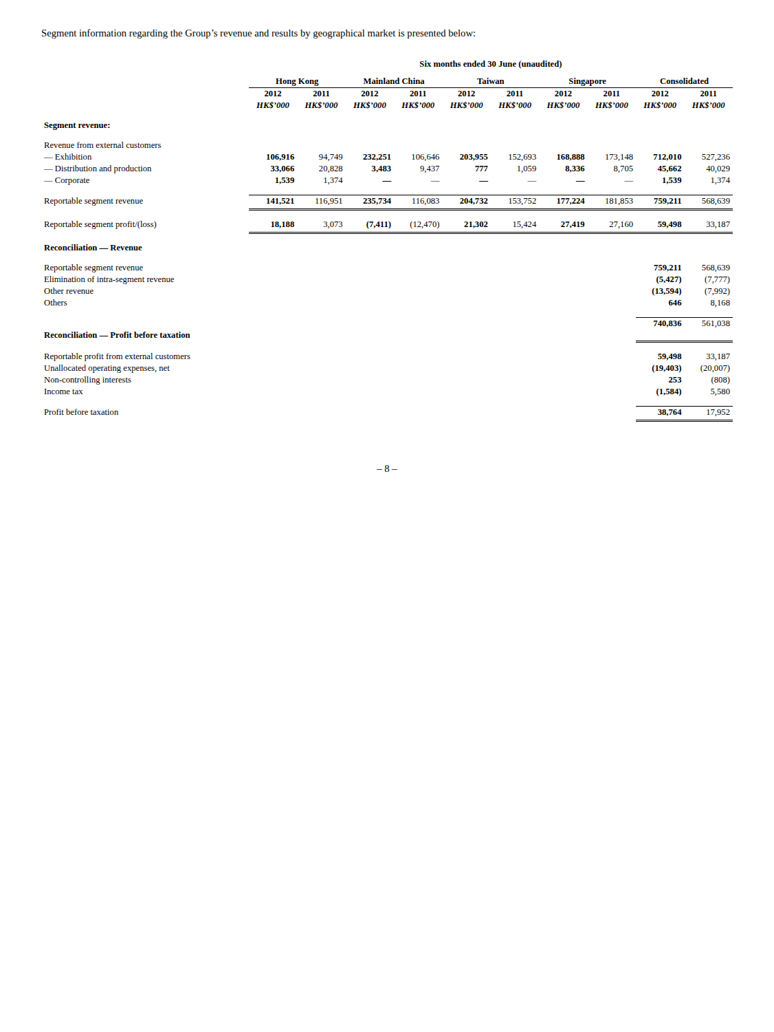Segment information regarding the Group’s revenue and results by geographical market is presented below:
| | Six months ended 30 June (unaudited) |
| | Hong Kong | Mainland China | Taiwan | Singapore | Consolidated |
| | 2012 | 2011 | 2012 | 2011 | 2012 | 2011 | 2012 | 2011 | 2012 | 2011 |
| | HK$’000 | HK$’000 | HK$’000 | HK$’000 | HK$’000 | HK$’000 | HK$’000 | HK$’000 | HK$’000 | HK$’000 |
| Segment revenue: | |
| Revenue from external customers | |
| — Exhibition | 106,916 | 94,749 | 232,251 | 106,646 | 203,955 | 152,693 | 168,888 | 173,148 | 712,010 | 527,236 |
| — Distribution and production | 33,066 | 20,828 | 3,483 | 9,437 | 777 | 1,059 | 8,336 | 8,705 | 45,662 | 40,029 |
| — Corporate | 1,539 | 1,374 | — | — | — | — | — | — | 1,539 | 1,374 |
| Reportable segment revenue | 141,521 | 116,951 | 235,734 | 116,083 | 204,732 | 153,752 | 177,224 | 181,853 | 759,211 | 568,639 |
| Reportable segment profit/(loss) | 18,188 | 3,073 | (7,411) | (12,470) | 21,302 | 15,424 | 27,419 | 27,160 | 59,498 | 33,187 |
| Reconciliation — Revenue | |
| Reportable segment revenue | | 759,211 | 568,639 |
| Elimination of intra-segment revenue | | (5,427) | (7,777) |
| Other revenue | | (13,594) | (7,992) |
| Others | | 646 | 8,168 |
| | 740,836 | 561,038 |
| Reconciliation — Profit before taxation | | | |
| Reportable profit from external customers | | 59,498 | 33,187 |
| Unallocated operating expenses, net | | (19,403) | (20,007) |
| Non-controlling interests | | 253 | (808) |
| Income tax | | (1,584) | 5,580 |
| Profit before taxation | | 38,764 | 17,952 |
– 8 –